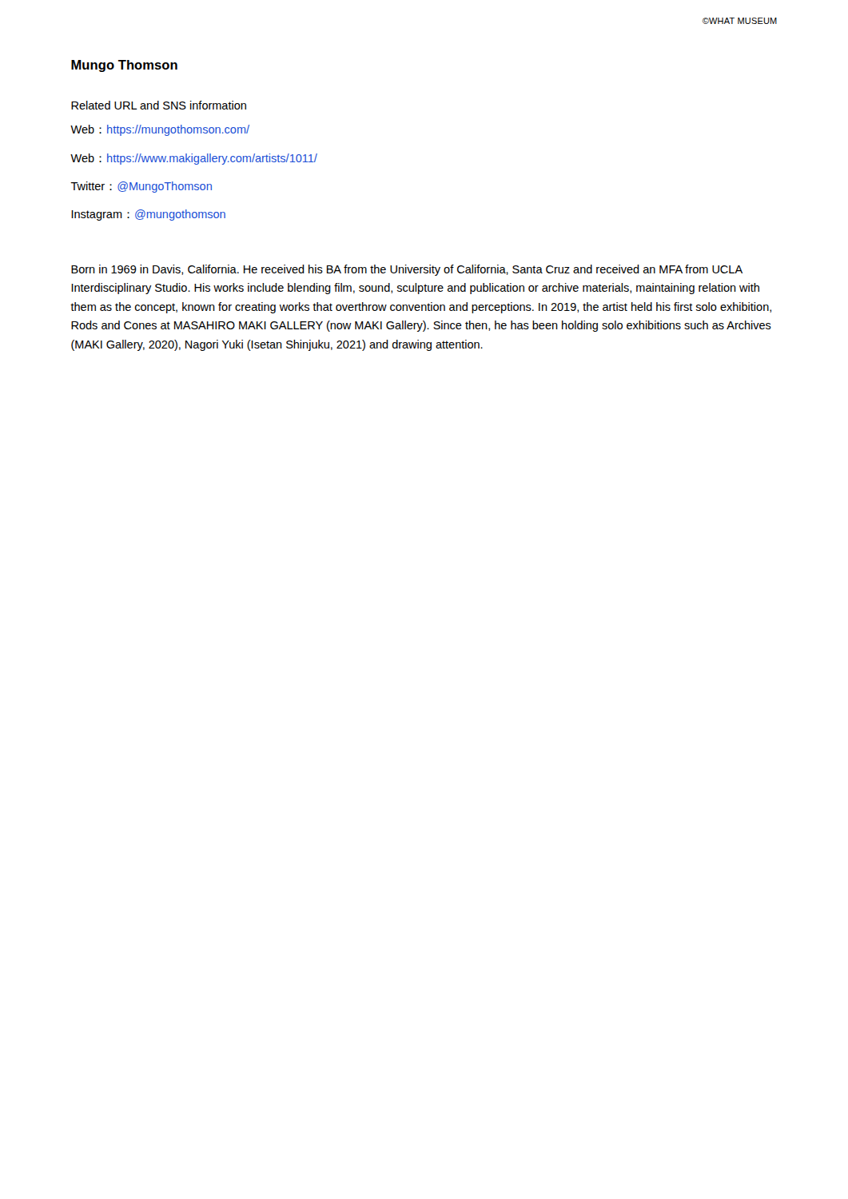©WHAT MUSEUM
Mungo Thomson
Related URL and SNS information
Web：https://mungothomson.com/
Web：https://www.makigallery.com/artists/1011/
Twitter：@MungoThomson
Instagram：@mungothomson
Born in 1969 in Davis, California. He received his BA from the University of California, Santa Cruz and received an MFA from UCLA Interdisciplinary Studio. His works include blending film, sound, sculpture and publication or archive materials, maintaining relation with them as the concept, known for creating works that overthrow convention and perceptions. In 2019, the artist held his first solo exhibition, Rods and Cones at MASAHIRO MAKI GALLERY (now MAKI Gallery). Since then, he has been holding solo exhibitions such as Archives (MAKI Gallery, 2020), Nagori Yuki (Isetan Shinjuku, 2021) and drawing attention.